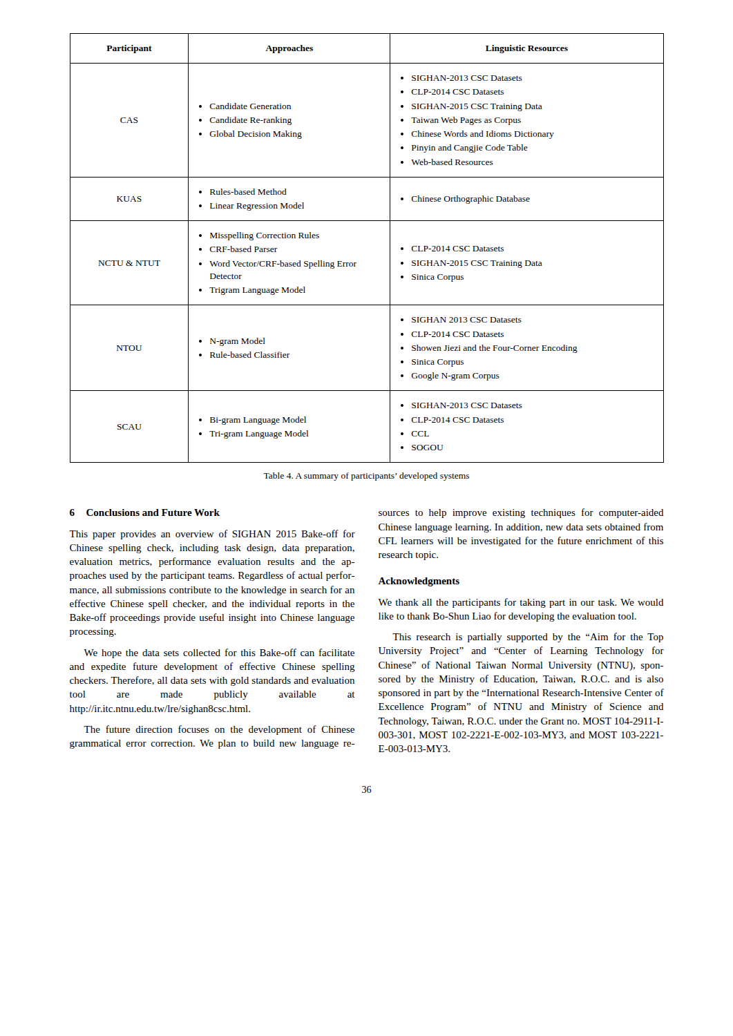| Participant | Approaches | Linguistic Resources |
| --- | --- | --- |
| CAS | Candidate Generation Candidate Re-ranking Global Decision Making | SIGHAN-2013 CSC Datasets CLP-2014 CSC Datasets SIGHAN-2015 CSC Training Data Taiwan Web Pages as Corpus Chinese Words and Idioms Dictionary Pinyin and Cangjie Code Table Web-based Resources |
| KUAS | Rules-based Method Linear Regression Model | Chinese Orthographic Database |
| NCTU & NTUT | Misspelling Correction Rules CRF-based Parser Word Vector/CRF-based Spelling Error Detector Trigram Language Model | CLP-2014 CSC Datasets SIGHAN-2015 CSC Training Data Sinica Corpus |
| NTOU | N-gram Model Rule-based Classifier | SIGHAN 2013 CSC Datasets CLP-2014 CSC Datasets Showen Jiezi and the Four-Corner Encoding Sinica Corpus Google N-gram Corpus |
| SCAU | Bi-gram Language Model Tri-gram Language Model | SIGHAN-2013 CSC Datasets CLP-2014 CSC Datasets CCL SOGOU |
Table 4. A summary of participants’ developed systems
6 Conclusions and Future Work
This paper provides an overview of SIGHAN 2015 Bake-off for Chinese spelling check, including task design, data preparation, evaluation metrics, performance evaluation results and the approaches used by the participant teams. Regardless of actual performance, all submissions contribute to the knowledge in search for an effective Chinese spell checker, and the individual reports in the Bake-off proceedings provide useful insight into Chinese language processing.
We hope the data sets collected for this Bake-off can facilitate and expedite future development of effective Chinese spelling checkers. Therefore, all data sets with gold standards and evaluation tool are made publicly available at http://ir.itc.ntnu.edu.tw/lre/sighan8csc.html.
The future direction focuses on the development of Chinese grammatical error correction. We plan to build new language resources to help improve existing techniques for computer-aided Chinese language learning. In addition, new data sets obtained from CFL learners will be investigated for the future enrichment of this research topic.
Acknowledgments
We thank all the participants for taking part in our task. We would like to thank Bo-Shun Liao for developing the evaluation tool.
This research is partially supported by the “Aim for the Top University Project” and “Center of Learning Technology for Chinese” of National Taiwan Normal University (NTNU), sponsored by the Ministry of Education, Taiwan, R.O.C. and is also sponsored in part by the “International Research-Intensive Center of Excellence Program” of NTNU and Ministry of Science and Technology, Taiwan, R.O.C. under the Grant no. MOST 104-2911-I-003-301, MOST 102-2221-E-002-103-MY3, and MOST 103-2221-E-003-013-MY3.
36